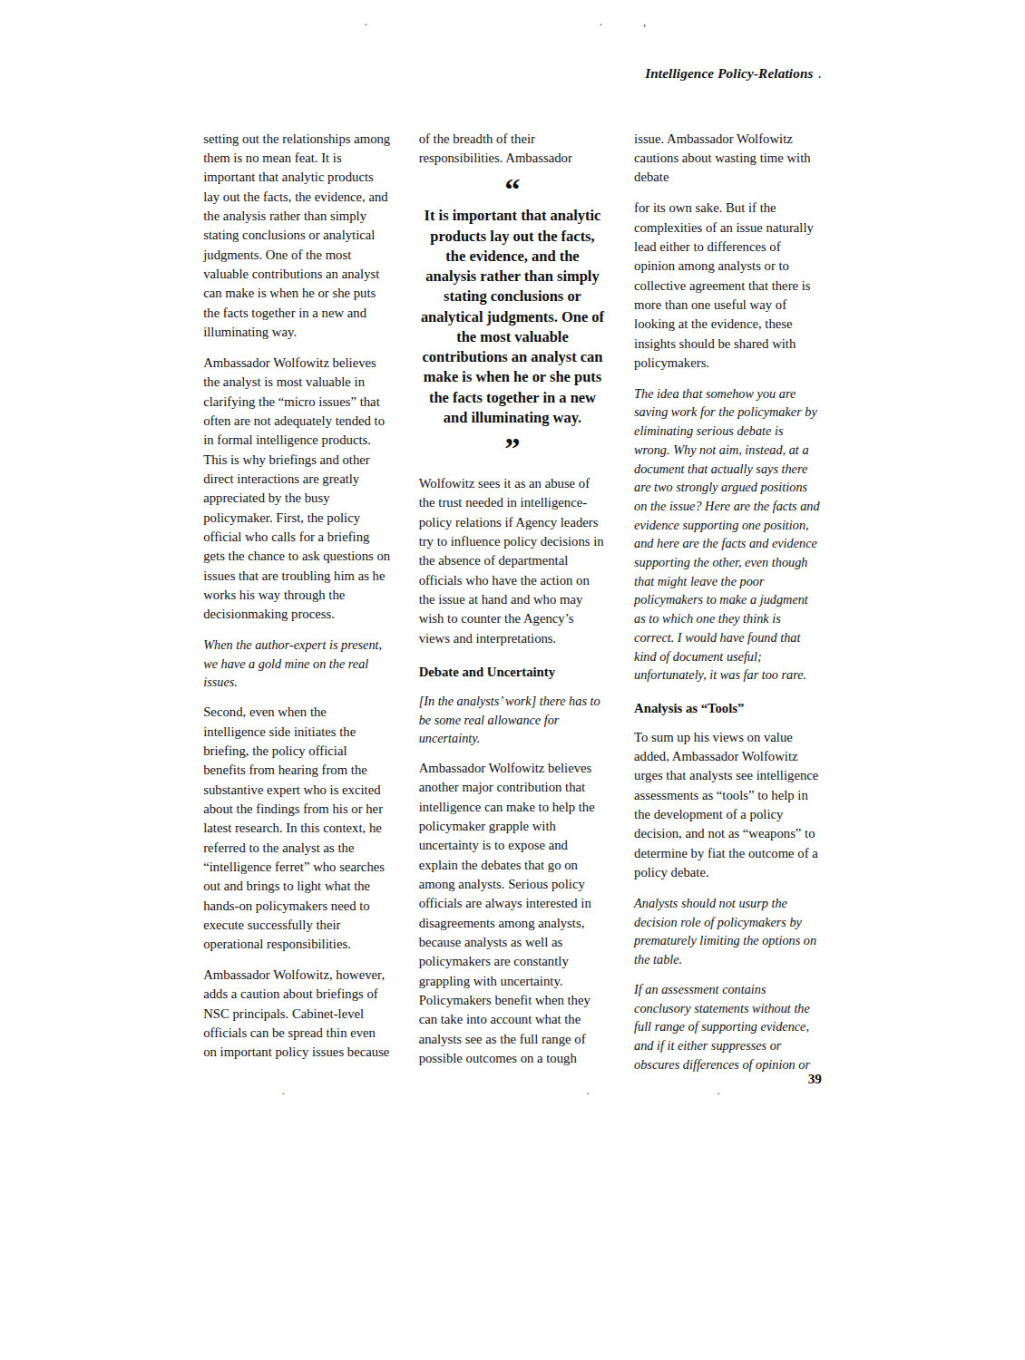. . ,
Intelligence Policy-Relations.
setting out the relationships among them is no mean feat. It is important that analytic products lay out the facts, the evidence, and the analysis rather than simply stating conclusions or analytical judgments. One of the most valuable contributions an analyst can make is when he or she puts the facts together in a new and illuminating way.
Ambassador Wolfowitz believes the analyst is most valuable in clarifying the “micro issues” that often are not adequately tended to in formal intelligence products. This is why briefings and other direct interactions are greatly appreciated by the busy policymaker. First, the policy official who calls for a briefing gets the chance to ask questions on issues that are troubling him as he works his way through the decisionmaking process.
When the author-expert is present, we have a gold mine on the real issues.
Second, even when the intelligence side initiates the briefing, the policy official benefits from hearing from the substantive expert who is excited about the findings from his or her latest research. In this context, he referred to the analyst as the “intelligence ferret” who searches out and brings to light what the hands-on policymakers need to execute successfully their operational responsibilities.
Ambassador Wolfowitz, however, adds a caution about briefings of NSC principals. Cabinet-level officials can be spread thin even on important policy issues because of the breadth of their responsibilities. Ambassador
“ It is important that analytic products lay out the facts, the evidence, and the analysis rather than simply stating conclusions or analytical judgments. One of the most valuable contributions an analyst can make is when he or she puts the facts together in a new and illuminating way. ”
Wolfowitz sees it as an abuse of the trust needed in intelligence-policy relations if Agency leaders try to influence policy decisions in the absence of departmental officials who have the action on the issue at hand and who may wish to counter the Agency’s views and interpretations.
Debate and Uncertainty
[In the analysts’ work] there has to be some real allowance for uncertainty.
Ambassador Wolfowitz believes another major contribution that intelligence can make to help the policymaker grapple with uncertainty is to expose and explain the debates that go on among analysts. Serious policy officials are always interested in disagreements among analysts, because analysts as well as policymakers are constantly grappling with uncertainty. Policymakers benefit when they can take into account what the analysts see as the full range of possible outcomes on a tough issue. Ambassador Wolfowitz cautions about wasting time with debate
for its own sake. But if the complexities of an issue naturally lead either to differences of opinion among analysts or to collective agreement that there is more than one useful way of looking at the evidence, these insights should be shared with policymakers.
The idea that somehow you are saving work for the policymaker by eliminating serious debate is wrong. Why not aim, instead, at a document that actually says there are two strongly argued positions on the issue? Here are the facts and evidence supporting one position, and here are the facts and evidence supporting the other, even though that might leave the poor policymakers to make a judgment as to which one they think is correct. I would have found that kind of document useful; unfortunately, it was far too rare.
Analysis as “Tools”
To sum up his views on value added, Ambassador Wolfowitz urges that analysts see intelligence assessments as “tools” to help in the development of a policy decision, and not as “weapons” to determine by fiat the outcome of a policy debate.
Analysts should not usurp the decision role of policymakers by prematurely limiting the options on the table.
If an assessment contains conclusory statements without the full range of supporting evidence, and if it either suppresses or obscures differences of opinion or
. . .
39